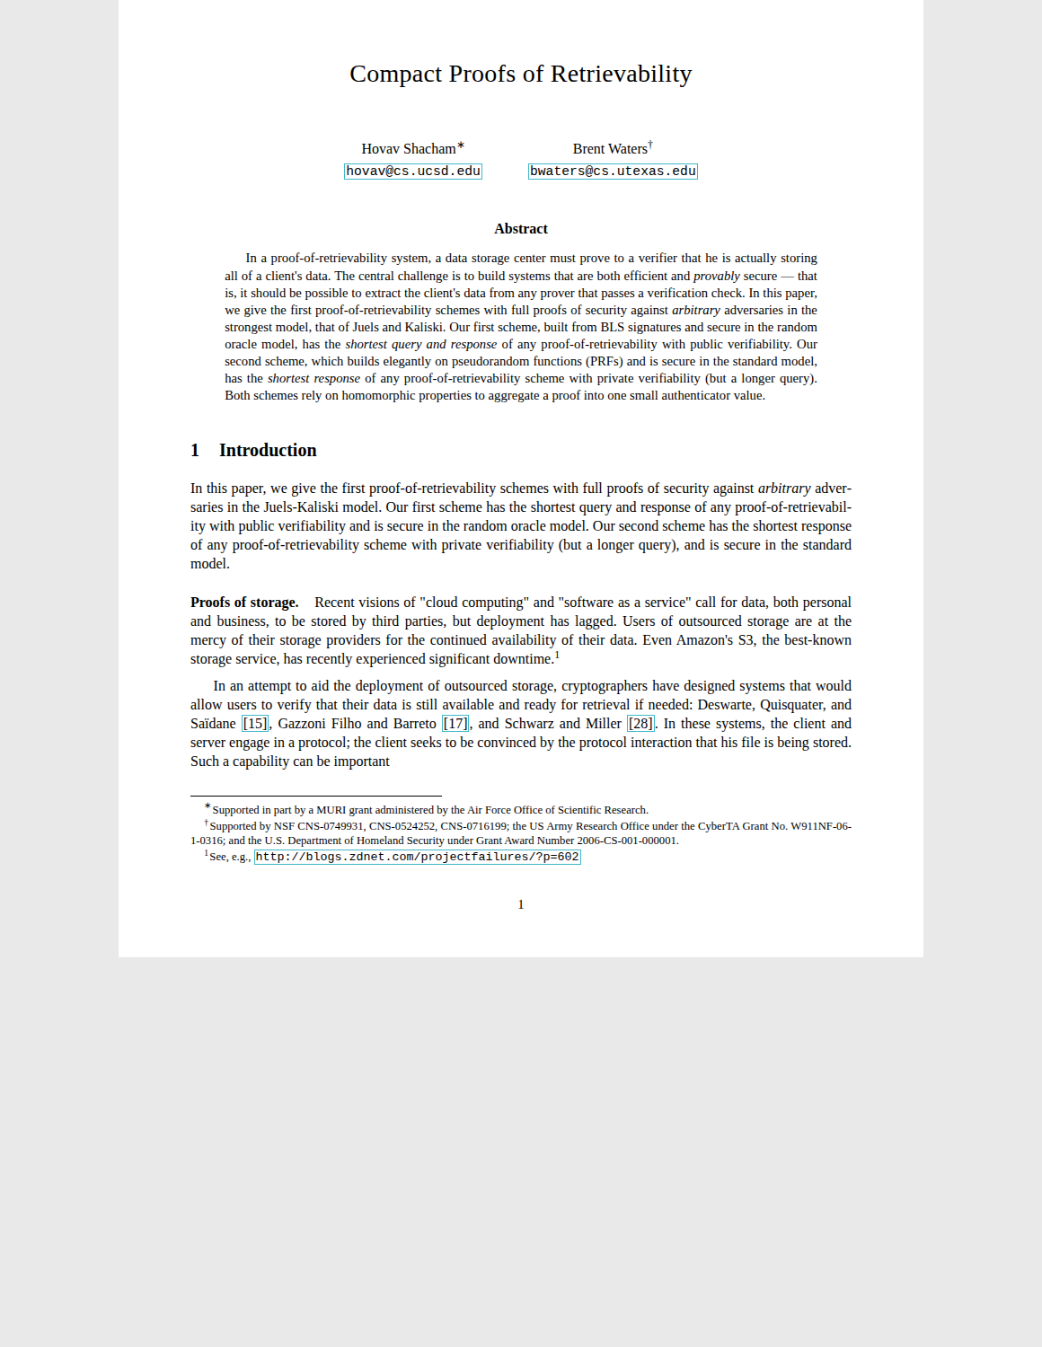Compact Proofs of Retrievability
| Hovav Shacham ∗ hovav@cs.ucsd.edu | Brent Waters † bwaters@cs.utexas.edu |
Abstract
In a proof-of-retrievability system, a data storage center must prove to a verifier that he is actually storing all of a client's data. The central challenge is to build systems that are both efficient and provably secure — that is, it should be possible to extract the client's data from any prover that passes a verification check. In this paper, we give the first proof-of-retrievability schemes with full proofs of security against arbitrary adversaries in the strongest model, that of Juels and Kaliski. Our first scheme, built from BLS signatures and secure in the random oracle model, has the shortest query and response of any proof-of-retrievability with public verifiability. Our second scheme, which builds elegantly on pseudorandom functions (PRFs) and is secure in the standard model, has the shortest response of any proof-of-retrievability scheme with private verifiability (but a longer query). Both schemes rely on homomorphic properties to aggregate a proof into one small authenticator value.
1 Introduction
In this paper, we give the first proof-of-retrievability schemes with full proofs of security against arbitrary adversaries in the Juels-Kaliski model. Our first scheme has the shortest query and response of any proof-of-retrievability with public verifiability and is secure in the random oracle model. Our second scheme has the shortest response of any proof-of-retrievability scheme with private verifiability (but a longer query), and is secure in the standard model.
Proofs of storage. Recent visions of "cloud computing" and "software as a service" call for data, both personal and business, to be stored by third parties, but deployment has lagged. Users of outsourced storage are at the mercy of their storage providers for the continued availability of their data. Even Amazon's S3, the best-known storage service, has recently experienced significant downtime.1
In an attempt to aid the deployment of outsourced storage, cryptographers have designed systems that would allow users to verify that their data is still available and ready for retrieval if needed: Deswarte, Quisquater, and Saïdane [15], Gazzoni Filho and Barreto [17], and Schwarz and Miller [28]. In these systems, the client and server engage in a protocol; the client seeks to be convinced by the protocol interaction that his file is being stored. Such a capability can be important
∗Supported in part by a MURI grant administered by the Air Force Office of Scientific Research.
†Supported by NSF CNS-0749931, CNS-0524252, CNS-0716199; the US Army Research Office under the CyberTA Grant No. W911NF-06-1-0316; and the U.S. Department of Homeland Security under Grant Award Number 2006-CS-001-000001.
1See, e.g., http://blogs.zdnet.com/projectfailures/?p=602
1